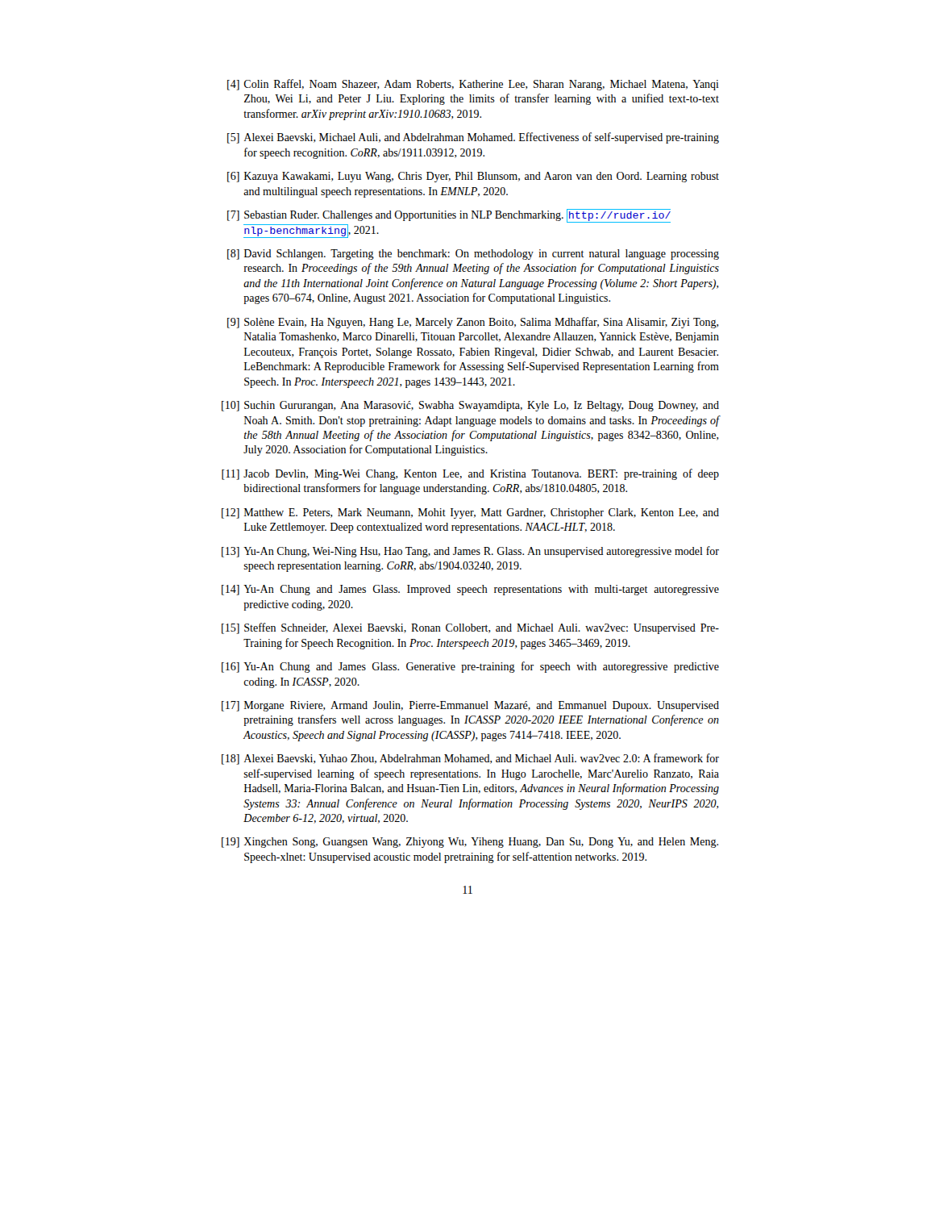[4] Colin Raffel, Noam Shazeer, Adam Roberts, Katherine Lee, Sharan Narang, Michael Matena, Yanqi Zhou, Wei Li, and Peter J Liu. Exploring the limits of transfer learning with a unified text-to-text transformer. arXiv preprint arXiv:1910.10683, 2019.
[5] Alexei Baevski, Michael Auli, and Abdelrahman Mohamed. Effectiveness of self-supervised pre-training for speech recognition. CoRR, abs/1911.03912, 2019.
[6] Kazuya Kawakami, Luyu Wang, Chris Dyer, Phil Blunsom, and Aaron van den Oord. Learning robust and multilingual speech representations. In EMNLP, 2020.
[7] Sebastian Ruder. Challenges and Opportunities in NLP Benchmarking. http://ruder.io/
nlp-benchmarking, 2021.
[8] David Schlangen. Targeting the benchmark: On methodology in current natural language processing research. In Proceedings of the 59th Annual Meeting of the Association for Computational Linguistics and the 11th International Joint Conference on Natural Language Processing (Volume 2: Short Papers), pages 670–674, Online, August 2021. Association for Computational Linguistics.
[9] Solène Evain, Ha Nguyen, Hang Le, Marcely Zanon Boito, Salima Mdhaffar, Sina Alisamir, Ziyi Tong, Natalia Tomashenko, Marco Dinarelli, Titouan Parcollet, Alexandre Allauzen, Yannick Estève, Benjamin Lecouteux, François Portet, Solange Rossato, Fabien Ringeval, Didier Schwab, and Laurent Besacier. LeBenchmark: A Reproducible Framework for Assessing Self-Supervised Representation Learning from Speech. In Proc. Interspeech 2021, pages 1439–1443, 2021.
[10] Suchin Gururangan, Ana Marasović, Swabha Swayamdipta, Kyle Lo, Iz Beltagy, Doug Downey, and Noah A. Smith. Don't stop pretraining: Adapt language models to domains and tasks. In Proceedings of the 58th Annual Meeting of the Association for Computational Linguistics, pages 8342–8360, Online, July 2020. Association for Computational Linguistics.
[11] Jacob Devlin, Ming-Wei Chang, Kenton Lee, and Kristina Toutanova. BERT: pre-training of deep bidirectional transformers for language understanding. CoRR, abs/1810.04805, 2018.
[12] Matthew E. Peters, Mark Neumann, Mohit Iyyer, Matt Gardner, Christopher Clark, Kenton Lee, and Luke Zettlemoyer. Deep contextualized word representations. NAACL-HLT, 2018.
[13] Yu-An Chung, Wei-Ning Hsu, Hao Tang, and James R. Glass. An unsupervised autoregressive model for speech representation learning. CoRR, abs/1904.03240, 2019.
[14] Yu-An Chung and James Glass. Improved speech representations with multi-target autoregressive predictive coding, 2020.
[15] Steffen Schneider, Alexei Baevski, Ronan Collobert, and Michael Auli. wav2vec: Unsupervised Pre-Training for Speech Recognition. In Proc. Interspeech 2019, pages 3465–3469, 2019.
[16] Yu-An Chung and James Glass. Generative pre-training for speech with autoregressive predictive coding. In ICASSP, 2020.
[17] Morgane Riviere, Armand Joulin, Pierre-Emmanuel Mazaré, and Emmanuel Dupoux. Unsupervised pretraining transfers well across languages. In ICASSP 2020-2020 IEEE International Conference on Acoustics, Speech and Signal Processing (ICASSP), pages 7414–7418. IEEE, 2020.
[18] Alexei Baevski, Yuhao Zhou, Abdelrahman Mohamed, and Michael Auli. wav2vec 2.0: A framework for self-supervised learning of speech representations. In Hugo Larochelle, Marc'Aurelio Ranzato, Raia Hadsell, Maria-Florina Balcan, and Hsuan-Tien Lin, editors, Advances in Neural Information Processing Systems 33: Annual Conference on Neural Information Processing Systems 2020, NeurIPS 2020, December 6-12, 2020, virtual, 2020.
[19] Xingchen Song, Guangsen Wang, Zhiyong Wu, Yiheng Huang, Dan Su, Dong Yu, and Helen Meng. Speech-xlnet: Unsupervised acoustic model pretraining for self-attention networks. 2019.
11